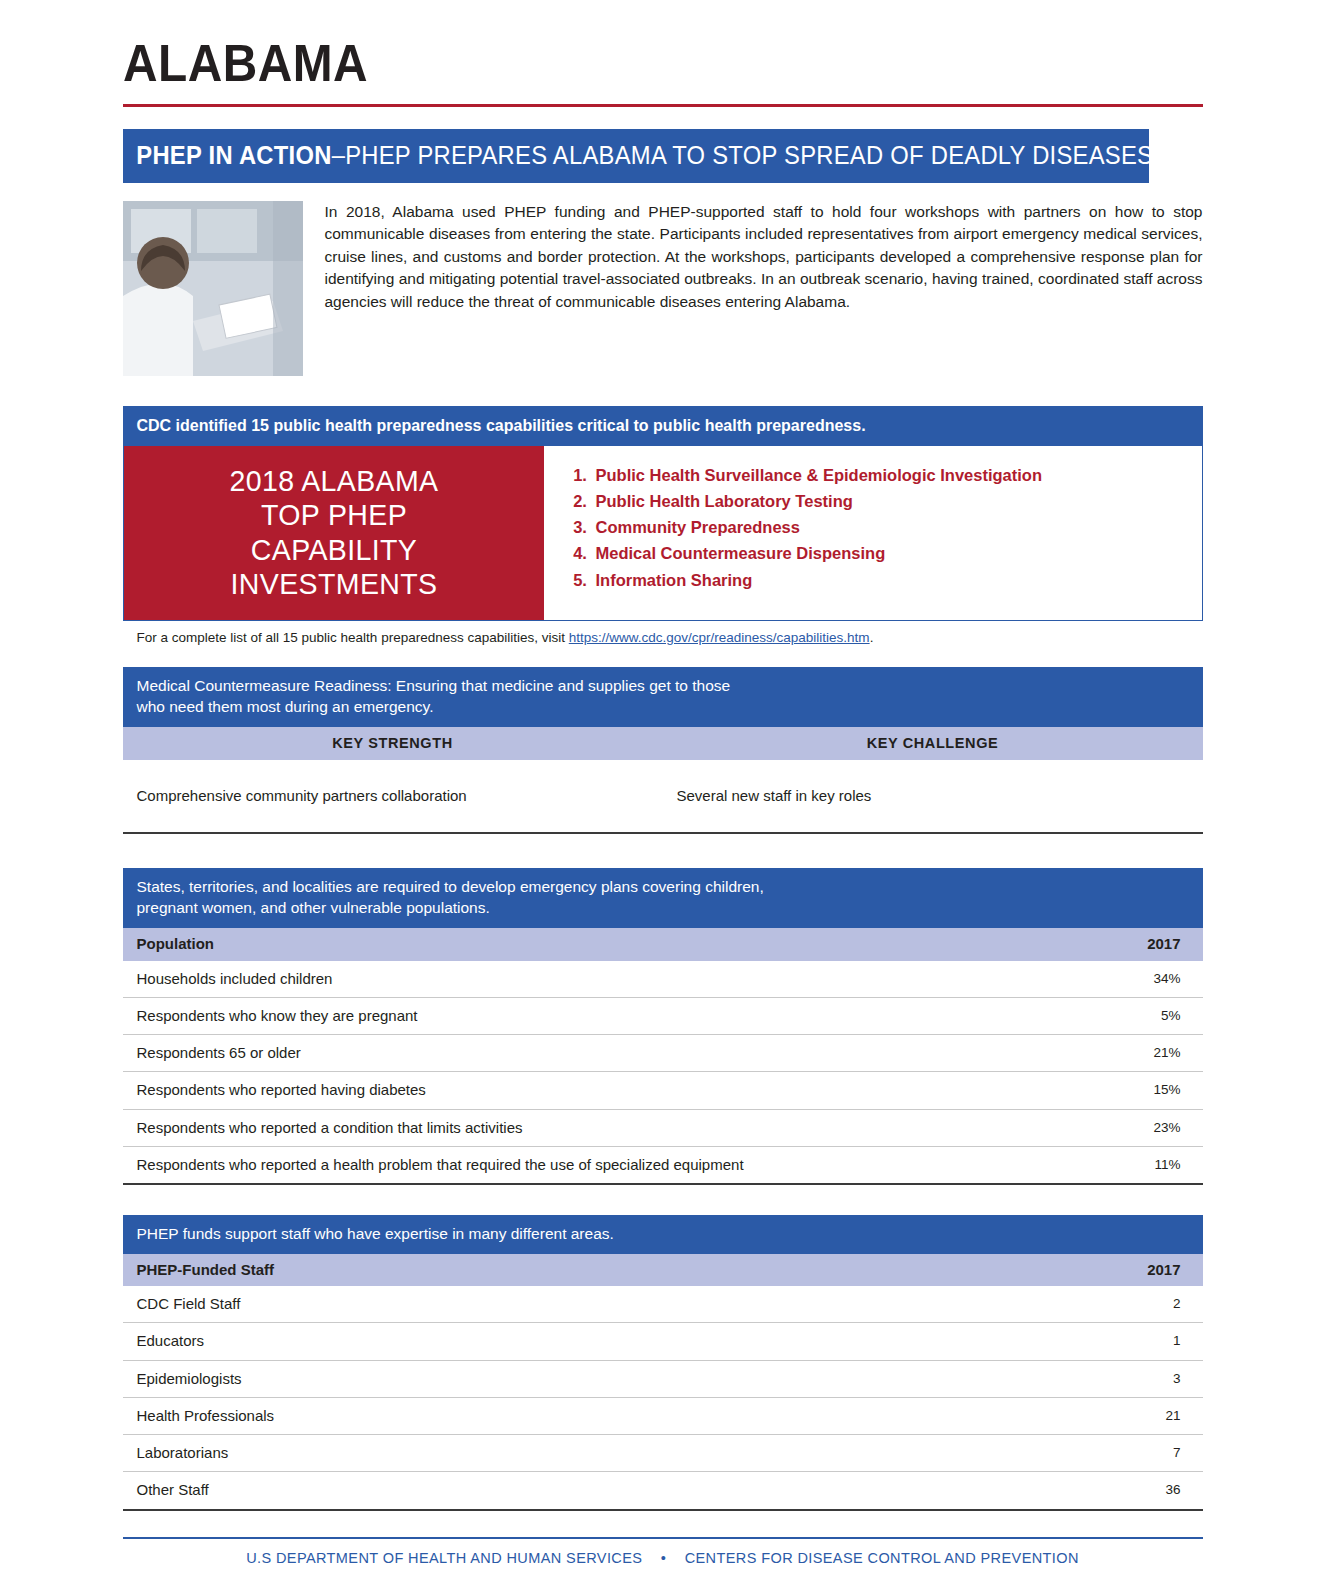Alabama
PHEP in Action–PHEP prepares Alabama to stop spread of deadly diseases at the border
In 2018, Alabama used PHEP funding and PHEP-supported staff to hold four workshops with partners on how to stop communicable diseases from entering the state. Participants included representatives from airport emergency medical services, cruise lines, and customs and border protection. At the workshops, participants developed a comprehensive response plan for identifying and mitigating potential travel-associated outbreaks. In an outbreak scenario, having trained, coordinated staff across agencies will reduce the threat of communicable diseases entering Alabama.
CDC identified 15 public health preparedness capabilities critical to public health preparedness.
2018 Alabama
Top PHEP
Capability Investments
Public Health Surveillance & Epidemiologic Investigation
Public Health Laboratory Testing
Community Preparedness
Medical Countermeasure Dispensing
Information Sharing
For a complete list of all 15 public health preparedness capabilities, visit https://www.cdc.gov/cpr/readiness/capabilities.htm.
Medical Countermeasure Readiness: Ensuring that medicine and supplies get to those
who need them most during an emergency.
| Key Strength | Key Challenge |
| --- | --- |
| Comprehensive community partners collaboration | Several new staff in key roles |
States, territories, and localities are required to develop emergency plans covering children,
pregnant women, and other vulnerable populations.
| Population | 2017 |
| --- | --- |
| Households included children | 34% |
| Respondents who know they are pregnant | 5% |
| Respondents 65 or older | 21% |
| Respondents who reported having diabetes | 15% |
| Respondents who reported a condition that limits activities | 23% |
| Respondents who reported a health problem that required the use of specialized equipment | 11% |
PHEP funds support staff who have expertise in many different areas.
| PHEP-Funded Staff | 2017 |
| --- | --- |
| CDC Field Staff | 2 |
| Educators | 1 |
| Epidemiologists | 3 |
| Health Professionals | 21 |
| Laboratorians | 7 |
| Other Staff | 36 |
U.S Department of Health and Human Services • Centers for Disease Control and Prevention